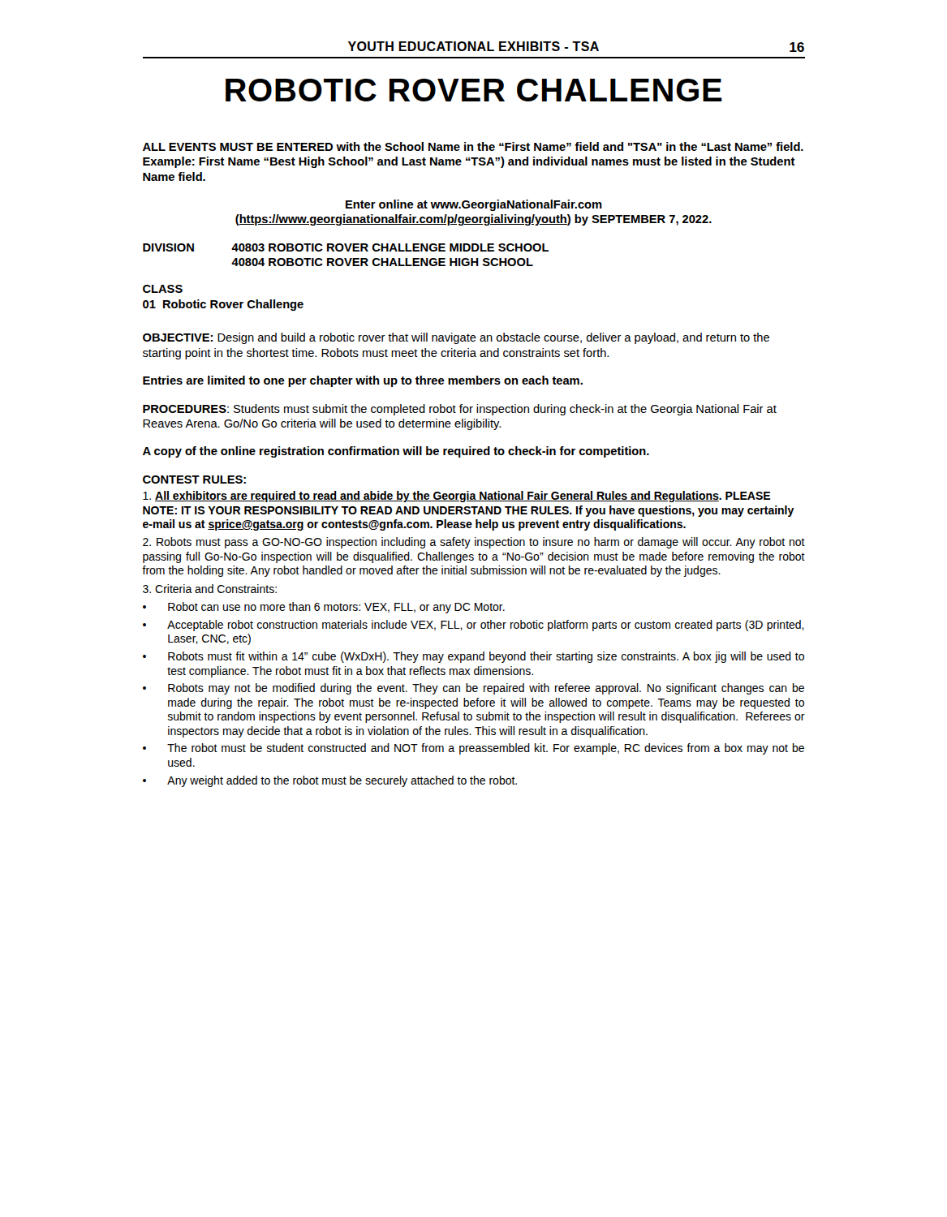16
YOUTH EDUCATIONAL EXHIBITS - TSA
ROBOTIC ROVER CHALLENGE
ALL EVENTS MUST BE ENTERED with the School Name in the “First Name” field and "TSA" in the “Last Name” field. Example: First Name “Best High School” and Last Name “TSA”) and individual names must be listed in the Student Name field.
Enter online at www.GeorgiaNationalFair.com
(https://www.georgianationalfair.com/p/georgialiving/youth) by SEPTEMBER 7, 2022.
DIVISION 40803 ROBOTIC ROVER CHALLENGE MIDDLE SCHOOL
40804 ROBOTIC ROVER CHALLENGE HIGH SCHOOL
CLASS 01 Robotic Rover Challenge
OBJECTIVE: Design and build a robotic rover that will navigate an obstacle course, deliver a payload, and return to the starting point in the shortest time. Robots must meet the criteria and constraints set forth.
Entries are limited to one per chapter with up to three members on each team.
PROCEDURES: Students must submit the completed robot for inspection during check-in at the Georgia National Fair at Reaves Arena. Go/No Go criteria will be used to determine eligibility.
A copy of the online registration confirmation will be required to check-in for competition.
CONTEST RULES:
1. All exhibitors are required to read and abide by the Georgia National Fair General Rules and Regulations. PLEASE NOTE: IT IS YOUR RESPONSIBILITY TO READ AND UNDERSTAND THE RULES. If you have questions, you may certainly e-mail us at sprice@gatsa.org or contests@gnfa.com. Please help us prevent entry disqualifications.
2. Robots must pass a GO-NO-GO inspection including a safety inspection to insure no harm or damage will occur. Any robot not passing full Go-No-Go inspection will be disqualified. Challenges to a “No-Go” decision must be made before removing the robot from the holding site. Any robot handled or moved after the initial submission will not be re-evaluated by the judges.
3. Criteria and Constraints:
Robot can use no more than 6 motors: VEX, FLL, or any DC Motor.
Acceptable robot construction materials include VEX, FLL, or other robotic platform parts or custom created parts (3D printed, Laser, CNC, etc)
Robots must fit within a 14” cube (WxDxH). They may expand beyond their starting size constraints. A box jig will be used to test compliance. The robot must fit in a box that reflects max dimensions.
Robots may not be modified during the event. They can be repaired with referee approval. No significant changes can be made during the repair. The robot must be re-inspected before it will be allowed to compete. Teams may be requested to submit to random inspections by event personnel. Refusal to submit to the inspection will result in disqualification. Referees or inspectors may decide that a robot is in violation of the rules. This will result in a disqualification.
The robot must be student constructed and NOT from a preassembled kit. For example, RC devices from a box may not be used.
Any weight added to the robot must be securely attached to the robot.